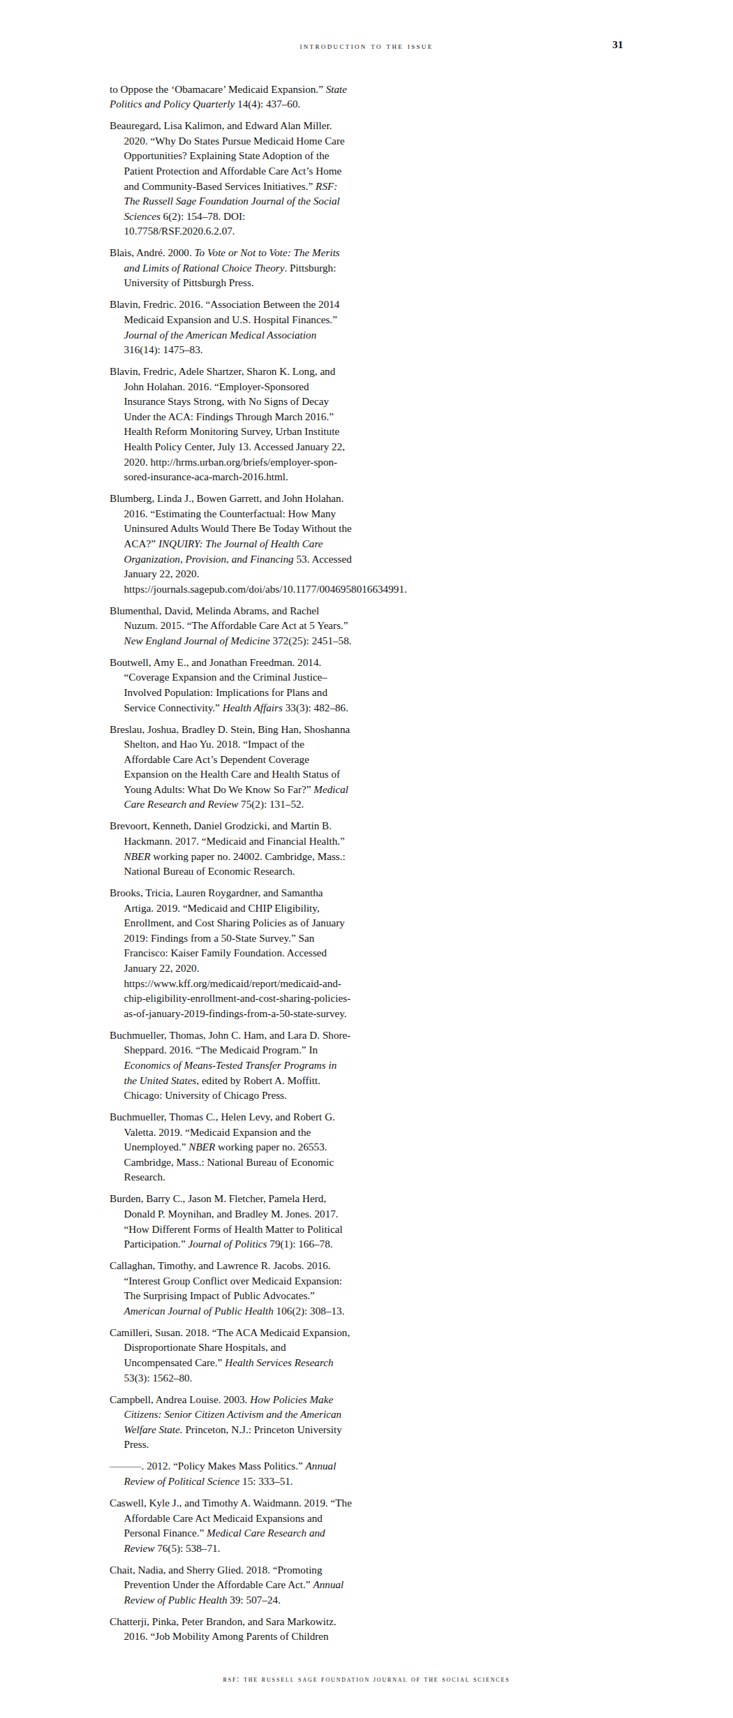Introduction to the Issue 31
to Oppose the ‘Obamacare’ Medicaid Expansion.” State Politics and Policy Quarterly 14(4): 437–60.
Beauregard, Lisa Kalimon, and Edward Alan Miller. 2020. “Why Do States Pursue Medicaid Home Care Opportunities? Explaining State Adoption of the Patient Protection and Affordable Care Act’s Home and Community-Based Services Initiatives.” RSF: The Russell Sage Foundation Journal of the Social Sciences 6(2): 154–78. DOI: 10.7758/RSF.2020.6.2.07.
Blais, André. 2000. To Vote or Not to Vote: The Merits and Limits of Rational Choice Theory. Pittsburgh: University of Pittsburgh Press.
Blavin, Fredric. 2016. “Association Between the 2014 Medicaid Expansion and U.S. Hospital Finances.” Journal of the American Medical Association 316(14): 1475–83.
Blavin, Fredric, Adele Shartzer, Sharon K. Long, and John Holahan. 2016. “Employer-Sponsored Insurance Stays Strong, with No Signs of Decay Under the ACA: Findings Through March 2016.” Health Reform Monitoring Survey, Urban Institute Health Policy Center, July 13. Accessed January 22, 2020. http://hrms.urban.org/briefs/employer-sponsored-insurance-aca-march-2016.html.
Blumberg, Linda J., Bowen Garrett, and John Holahan. 2016. “Estimating the Counterfactual: How Many Uninsured Adults Would There Be Today Without the ACA?” INQUIRY: The Journal of Health Care Organization, Provision, and Financing 53. Accessed January 22, 2020. https://journals.sagepub.com/doi/abs/10.1177/0046958016634991.
Blumenthal, David, Melinda Abrams, and Rachel Nuzum. 2015. “The Affordable Care Act at 5 Years.” New England Journal of Medicine 372(25): 2451–58.
Boutwell, Amy E., and Jonathan Freedman. 2014. “Coverage Expansion and the Criminal Justice–Involved Population: Implications for Plans and Service Connectivity.” Health Affairs 33(3): 482–86.
Breslau, Joshua, Bradley D. Stein, Bing Han, Shoshanna Shelton, and Hao Yu. 2018. “Impact of the Affordable Care Act’s Dependent Coverage Expansion on the Health Care and Health Status of Young Adults: What Do We Know So Far?” Medical Care Research and Review 75(2): 131–52.
Brevoort, Kenneth, Daniel Grodzicki, and Martin B. Hackmann. 2017. “Medicaid and Financial Health.” NBER working paper no. 24002. Cambridge, Mass.: National Bureau of Economic Research.
Brooks, Tricia, Lauren Roygardner, and Samantha Artiga. 2019. “Medicaid and CHIP Eligibility, Enrollment, and Cost Sharing Policies as of January 2019: Findings from a 50-State Survey.” San Francisco: Kaiser Family Foundation. Accessed January 22, 2020. https://www.kff.org/medicaid/report/medicaid-and-chip-eligibility-enrollment-and-cost-sharing-policies-as-of-january-2019-findings-from-a-50-state-survey.
Buchmueller, Thomas, John C. Ham, and Lara D. Shore-Sheppard. 2016. “The Medicaid Program.” In Economics of Means-Tested Transfer Programs in the United States, edited by Robert A. Moffitt. Chicago: University of Chicago Press.
Buchmueller, Thomas C., Helen Levy, and Robert G. Valetta. 2019. “Medicaid Expansion and the Unemployed.” NBER working paper no. 26553. Cambridge, Mass.: National Bureau of Economic Research.
Burden, Barry C., Jason M. Fletcher, Pamela Herd, Donald P. Moynihan, and Bradley M. Jones. 2017. “How Different Forms of Health Matter to Political Participation.” Journal of Politics 79(1): 166–78.
Callaghan, Timothy, and Lawrence R. Jacobs. 2016. “Interest Group Conflict over Medicaid Expansion: The Surprising Impact of Public Advocates.” American Journal of Public Health 106(2): 308–13.
Camilleri, Susan. 2018. “The ACA Medicaid Expansion, Disproportionate Share Hospitals, and Uncompensated Care.” Health Services Research 53(3): 1562–80.
Campbell, Andrea Louise. 2003. How Policies Make Citizens: Senior Citizen Activism and the American Welfare State. Princeton, N.J.: Princeton University Press.
———. 2012. “Policy Makes Mass Politics.” Annual Review of Political Science 15: 333–51.
Caswell, Kyle J., and Timothy A. Waidmann. 2019. “The Affordable Care Act Medicaid Expansions and Personal Finance.” Medical Care Research and Review 76(5): 538–71.
Chait, Nadia, and Sherry Glied. 2018. “Promoting Prevention Under the Affordable Care Act.” Annual Review of Public Health 39: 507–24.
Chatterji, Pinka, Peter Brandon, and Sara Markowitz. 2016. “Job Mobility Among Parents of Children
rsf: the russell sage foundation journal of the social sciences